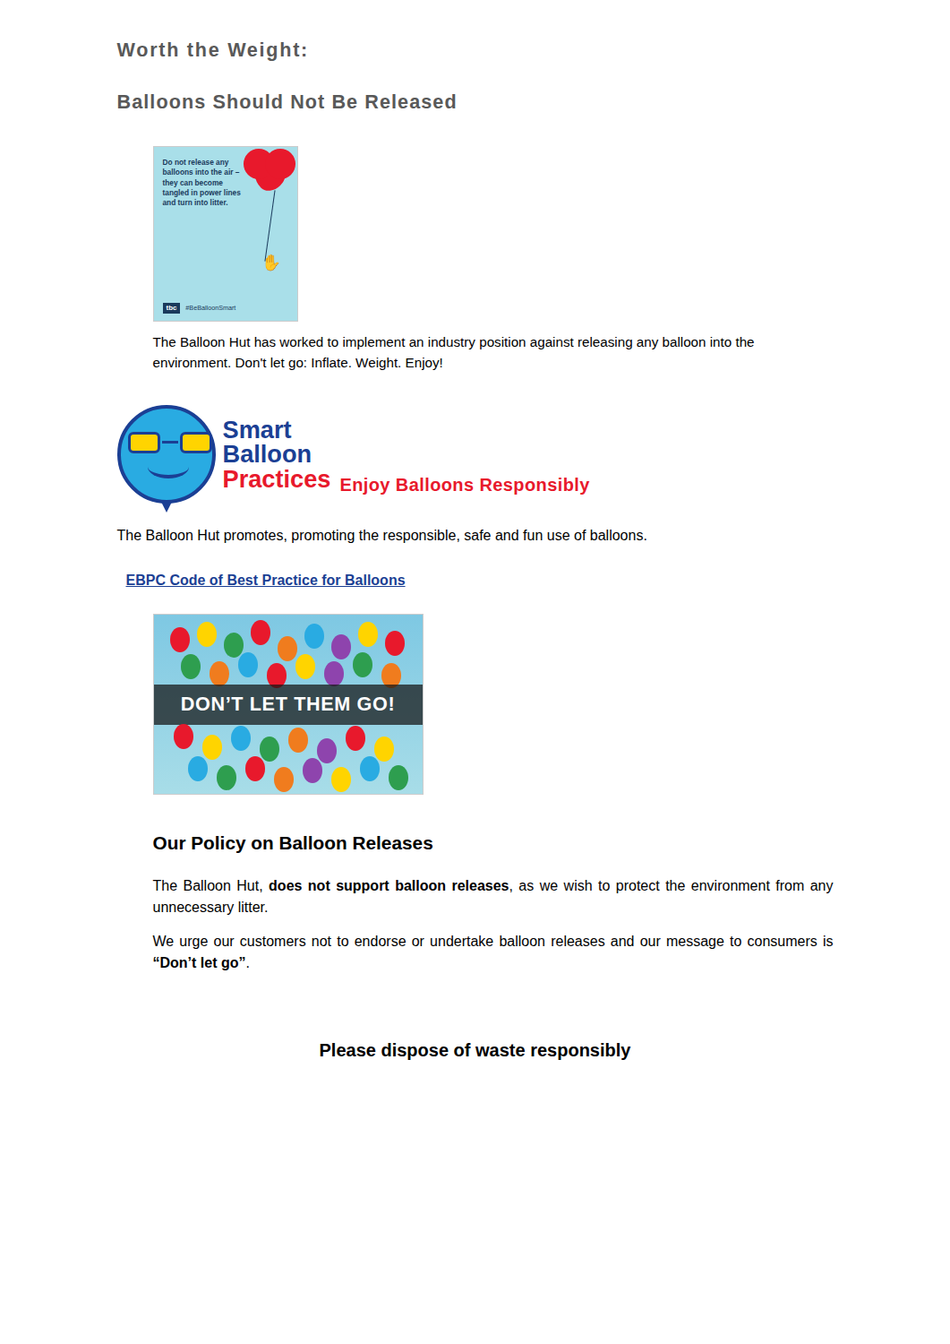Worth the Weight:
Balloons Should Not Be Released
Do not release any balloons into the air – they can become tangled in power lines and turn into litter.
✋
tbc #BeBalloonSmart
The Balloon Hut has worked to implement an industry position against releasing any balloon into the environment. Don't let go: Inflate. Weight. Enjoy!
Smart
Balloon
Practices
Enjoy Balloons Responsibly
The Balloon Hut promotes, promoting the responsible, safe and fun use of balloons.
EBPC Code of Best Practice for Balloons
DON’T LET THEM GO!
Our Policy on Balloon Releases
The Balloon Hut, does not support balloon releases, as we wish to protect the environment from any unnecessary litter.
We urge our customers not to endorse or undertake balloon releases and our message to consumers is “Don’t let go”.
Please dispose of waste responsibly